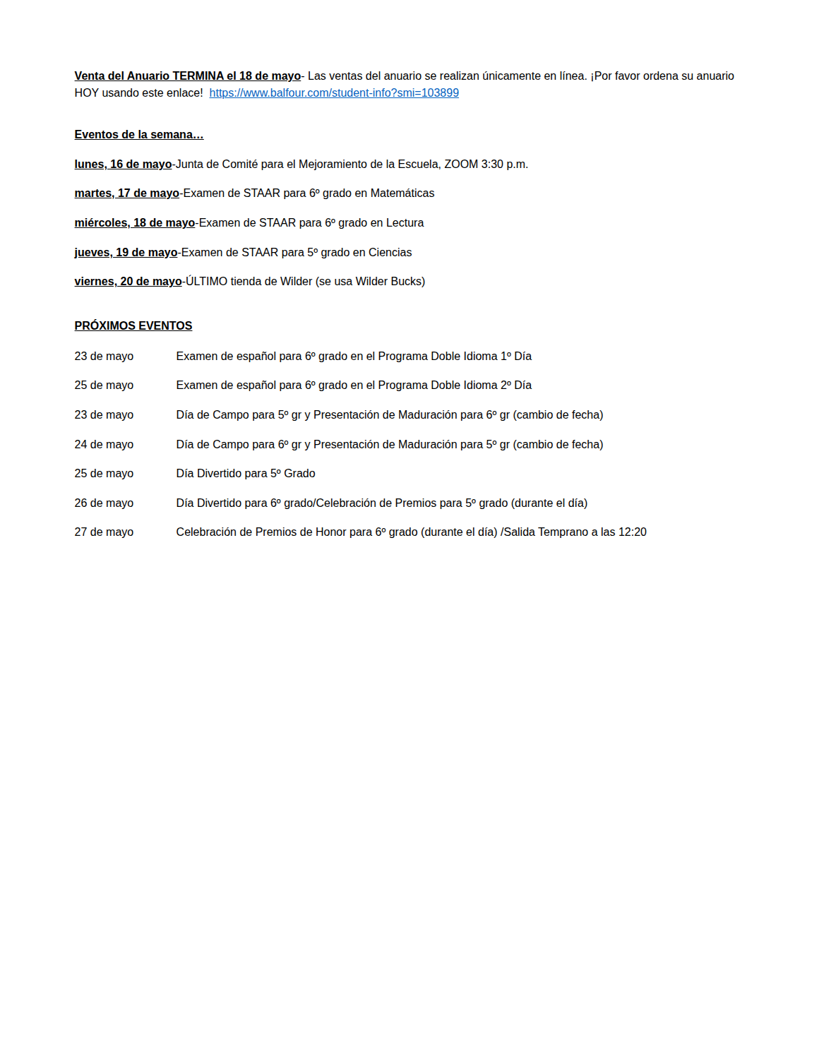Venta del Anuario TERMINA el 18 de mayo- Las ventas del anuario se realizan únicamente en línea. ¡Por favor ordena su anuario HOY usando este enlace! https://www.balfour.com/student-info?smi=103899
Eventos de la semana…
lunes, 16 de mayo-Junta de Comité para el Mejoramiento de la Escuela, ZOOM 3:30 p.m.
martes, 17 de mayo-Examen de STAAR para 6º grado en Matemáticas
miércoles, 18 de mayo-Examen de STAAR para 6º grado en Lectura
jueves, 19 de mayo-Examen de STAAR para 5º grado en Ciencias
viernes, 20 de mayo-ÚLTIMO tienda de Wilder (se usa Wilder Bucks)
PRÓXIMOS EVENTOS
| 23 de mayo | Examen de español para 6º grado en el Programa Doble Idioma 1º Día |
| 25 de mayo | Examen de español para 6º grado en el Programa Doble Idioma 2º Día |
| 23 de mayo | Día de Campo para 5º gr y Presentación de Maduración para 6º gr (cambio de fecha) |
| 24 de mayo | Día de Campo para 6º gr y Presentación de Maduración para 5º gr (cambio de fecha) |
| 25 de mayo | Día Divertido para 5º Grado |
| 26 de mayo | Día Divertido para 6º grado/Celebración de Premios para 5º grado (durante el día) |
| 27 de mayo | Celebración de Premios de Honor para 6º grado (durante el día) /Salida Temprano a las 12:20 |